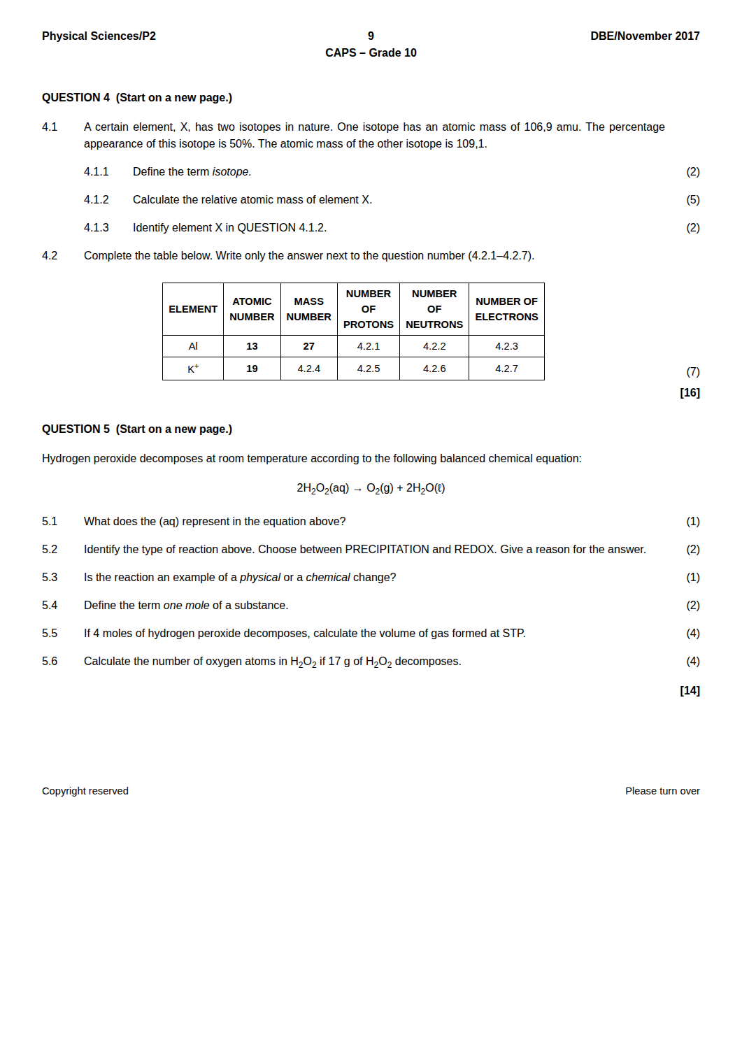Physical Sciences/P2
9 CAPS – Grade 10
DBE/November 2017
QUESTION 4 (Start on a new page.)
4.1
A certain element, X, has two isotopes in nature. One isotope has an atomic mass of 106,9 amu. The percentage appearance of this isotope is 50%. The atomic mass of the other isotope is 109,1.
4.1.1
Define the term isotope.
(2)
4.1.2
Calculate the relative atomic mass of element X.
(5)
4.1.3
Identify element X in QUESTION 4.1.2.
(2)
4.2
Complete the table below. Write only the answer next to the question number (4.2.1–4.2.7).
| ELEMENT | ATOMIC NUMBER | MASS NUMBER | NUMBER OF PROTONS | NUMBER OF NEUTRONS | NUMBER OF ELECTRONS |
| --- | --- | --- | --- | --- | --- |
| Al | 13 | 27 | 4.2.1 | 4.2.2 | 4.2.3 |
| K + | 19 | 4.2.4 | 4.2.5 | 4.2.6 | 4.2.7 |
(7)
[16]
QUESTION 5 (Start on a new page.)
Hydrogen peroxide decomposes at room temperature according to the following balanced chemical equation:
2H2O2(aq) → O2(g) + 2H2O(ℓ)
5.1
What does the (aq) represent in the equation above?
(1)
5.2
Identify the type of reaction above. Choose between PRECIPITATION and REDOX. Give a reason for the answer.
(2)
5.3
Is the reaction an example of a physical or a chemical change?
(1)
5.4
Define the term one mole of a substance.
(2)
5.5
If 4 moles of hydrogen peroxide decomposes, calculate the volume of gas formed at STP.
(4)
5.6
Calculate the number of oxygen atoms in H2O2 if 17 g of H2O2 decomposes.
(4)
[14]
Copyright reserved
Please turn over